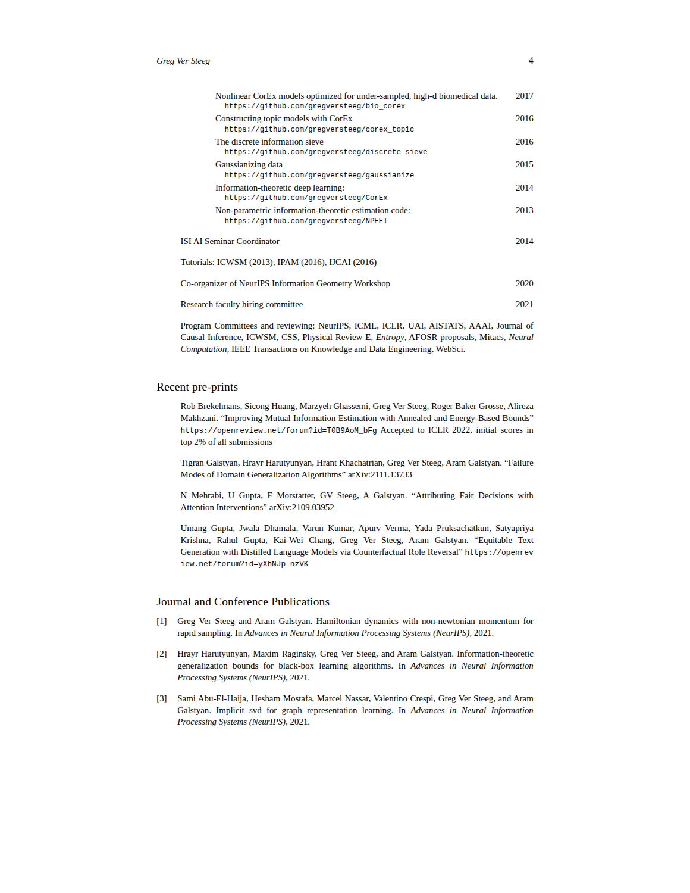Greg Ver Steeg 4
Nonlinear CorEx models optimized for under-sampled, high-d biomedical data. 2017
https://github.com/gregversteeg/bio_corex
Constructing topic models with CorEx 2016
https://github.com/gregversteeg/corex_topic
The discrete information sieve 2016
https://github.com/gregversteeg/discrete_sieve
Gaussianizing data 2015
https://github.com/gregversteeg/gaussianize
Information-theoretic deep learning: 2014
https://github.com/gregversteeg/CorEx
Non-parametric information-theoretic estimation code: 2013
https://github.com/gregversteeg/NPEET
ISI AI Seminar Coordinator 2014
Tutorials: ICWSM (2013), IPAM (2016), IJCAI (2016)
Co-organizer of NeurIPS Information Geometry Workshop 2020
Research faculty hiring committee 2021
Program Committees and reviewing: NeurIPS, ICML, ICLR, UAI, AISTATS, AAAI, Journal of Causal Inference, ICWSM, CSS, Physical Review E, Entropy, AFOSR proposals, Mitacs, Neural Computation, IEEE Transactions on Knowledge and Data Engineering, WebSci.
Recent pre-prints
Rob Brekelmans, Sicong Huang, Marzyeh Ghassemi, Greg Ver Steeg, Roger Baker Grosse, Alireza Makhzani. “Improving Mutual Information Estimation with Annealed and Energy-Based Bounds” https://openreview.net/forum?id=T0B9AoM_bFg Accepted to ICLR 2022, initial scores in top 2% of all submissions
Tigran Galstyan, Hrayr Harutyunyan, Hrant Khachatrian, Greg Ver Steeg, Aram Galstyan. “Failure Modes of Domain Generalization Algorithms” arXiv:2111.13733
N Mehrabi, U Gupta, F Morstatter, GV Steeg, A Galstyan. “Attributing Fair Decisions with Attention Interventions” arXiv:2109.03952
Umang Gupta, Jwala Dhamala, Varun Kumar, Apurv Verma, Yada Pruksachatkun, Satyapriya Krishna, Rahul Gupta, Kai-Wei Chang, Greg Ver Steeg, Aram Galstyan. “Equitable Text Generation with Distilled Language Models via Counterfactual Role Reversal” https://openreview.net/forum?id=yXhNJp-nzVK
Journal and Conference Publications
[1] Greg Ver Steeg and Aram Galstyan. Hamiltonian dynamics with non-newtonian momentum for rapid sampling. In Advances in Neural Information Processing Systems (NeurIPS), 2021.
[2] Hrayr Harutyunyan, Maxim Raginsky, Greg Ver Steeg, and Aram Galstyan. Information-theoretic generalization bounds for black-box learning algorithms. In Advances in Neural Information Processing Systems (NeurIPS), 2021.
[3] Sami Abu-El-Haija, Hesham Mostafa, Marcel Nassar, Valentino Crespi, Greg Ver Steeg, and Aram Galstyan. Implicit svd for graph representation learning. In Advances in Neural Information Processing Systems (NeurIPS), 2021.